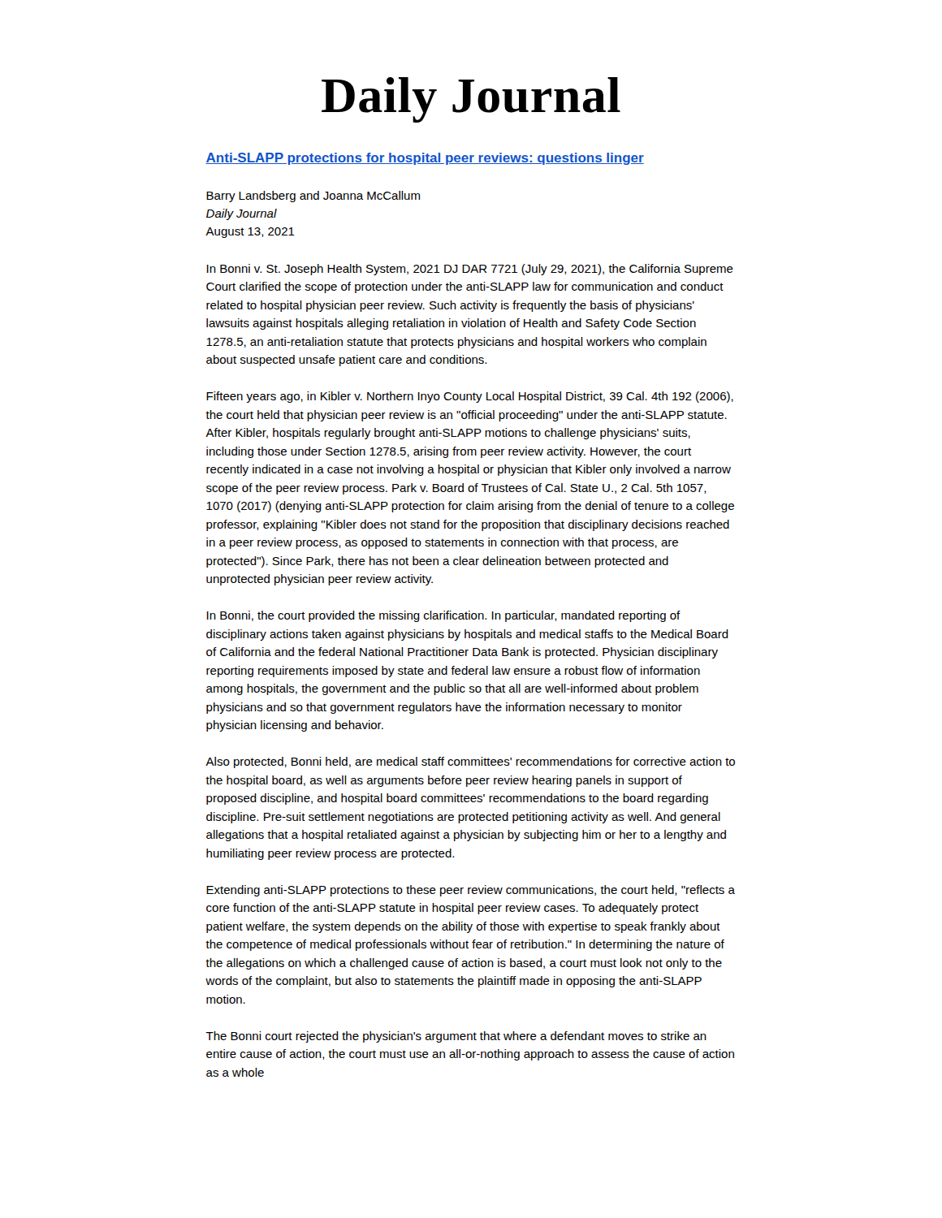Daily Journal
Anti-SLAPP protections for hospital peer reviews: questions linger
Barry Landsberg and Joanna McCallum
Daily Journal
August 13, 2021
In Bonni v. St. Joseph Health System, 2021 DJ DAR 7721 (July 29, 2021), the California Supreme Court clarified the scope of protection under the anti-SLAPP law for communication and conduct related to hospital physician peer review. Such activity is frequently the basis of physicians' lawsuits against hospitals alleging retaliation in violation of Health and Safety Code Section 1278.5, an anti-retaliation statute that protects physicians and hospital workers who complain about suspected unsafe patient care and conditions.
Fifteen years ago, in Kibler v. Northern Inyo County Local Hospital District, 39 Cal. 4th 192 (2006), the court held that physician peer review is an "official proceeding" under the anti-SLAPP statute. After Kibler, hospitals regularly brought anti-SLAPP motions to challenge physicians' suits, including those under Section 1278.5, arising from peer review activity. However, the court recently indicated in a case not involving a hospital or physician that Kibler only involved a narrow scope of the peer review process. Park v. Board of Trustees of Cal. State U., 2 Cal. 5th 1057, 1070 (2017) (denying anti-SLAPP protection for claim arising from the denial of tenure to a college professor, explaining "Kibler does not stand for the proposition that disciplinary decisions reached in a peer review process, as opposed to statements in connection with that process, are protected"). Since Park, there has not been a clear delineation between protected and unprotected physician peer review activity.
In Bonni, the court provided the missing clarification. In particular, mandated reporting of disciplinary actions taken against physicians by hospitals and medical staffs to the Medical Board of California and the federal National Practitioner Data Bank is protected. Physician disciplinary reporting requirements imposed by state and federal law ensure a robust flow of information among hospitals, the government and the public so that all are well-informed about problem physicians and so that government regulators have the information necessary to monitor physician licensing and behavior.
Also protected, Bonni held, are medical staff committees' recommendations for corrective action to the hospital board, as well as arguments before peer review hearing panels in support of proposed discipline, and hospital board committees' recommendations to the board regarding discipline. Pre-suit settlement negotiations are protected petitioning activity as well. And general allegations that a hospital retaliated against a physician by subjecting him or her to a lengthy and humiliating peer review process are protected.
Extending anti-SLAPP protections to these peer review communications, the court held, "reflects a core function of the anti-SLAPP statute in hospital peer review cases. To adequately protect patient welfare, the system depends on the ability of those with expertise to speak frankly about the competence of medical professionals without fear of retribution." In determining the nature of the allegations on which a challenged cause of action is based, a court must look not only to the words of the complaint, but also to statements the plaintiff made in opposing the anti-SLAPP motion.
The Bonni court rejected the physician's argument that where a defendant moves to strike an entire cause of action, the court must use an all-or-nothing approach to assess the cause of action as a whole